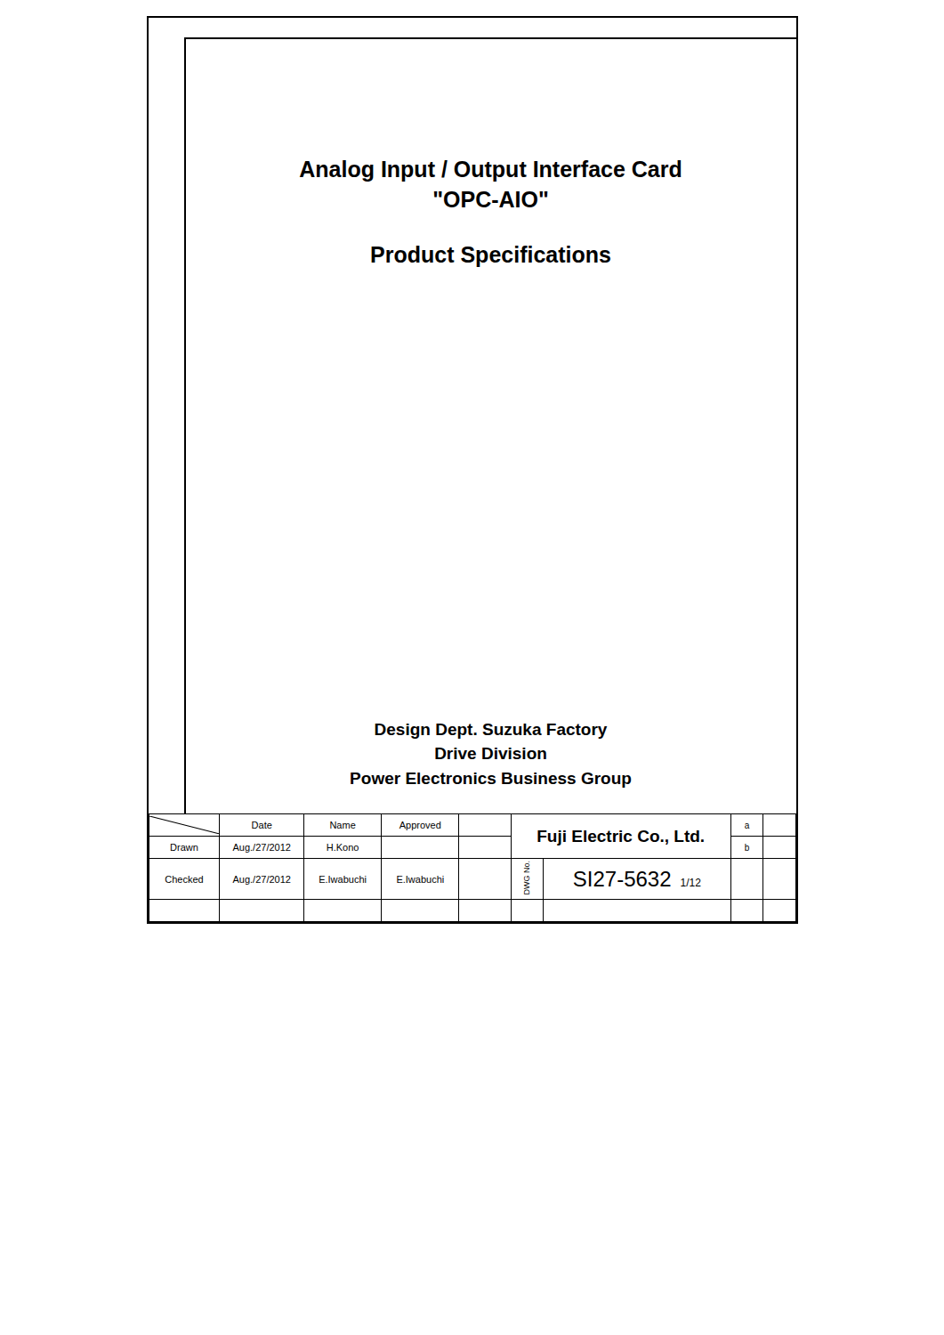Analog Input / Output Interface Card
"OPC-AIO"
Product Specifications
Design Dept. Suzuka Factory
Drive Division
Power Electronics Business Group
| | Date | Name | Approved | | Fuji Electric Co., Ltd. | a | |
| Drawn | Aug./27/2012 | H.Kono | | | b | |
| Checked | Aug./27/2012 | E.Iwabuchi | E.Iwabuchi | | DWG No. | SI27-5632 1/12 | | |